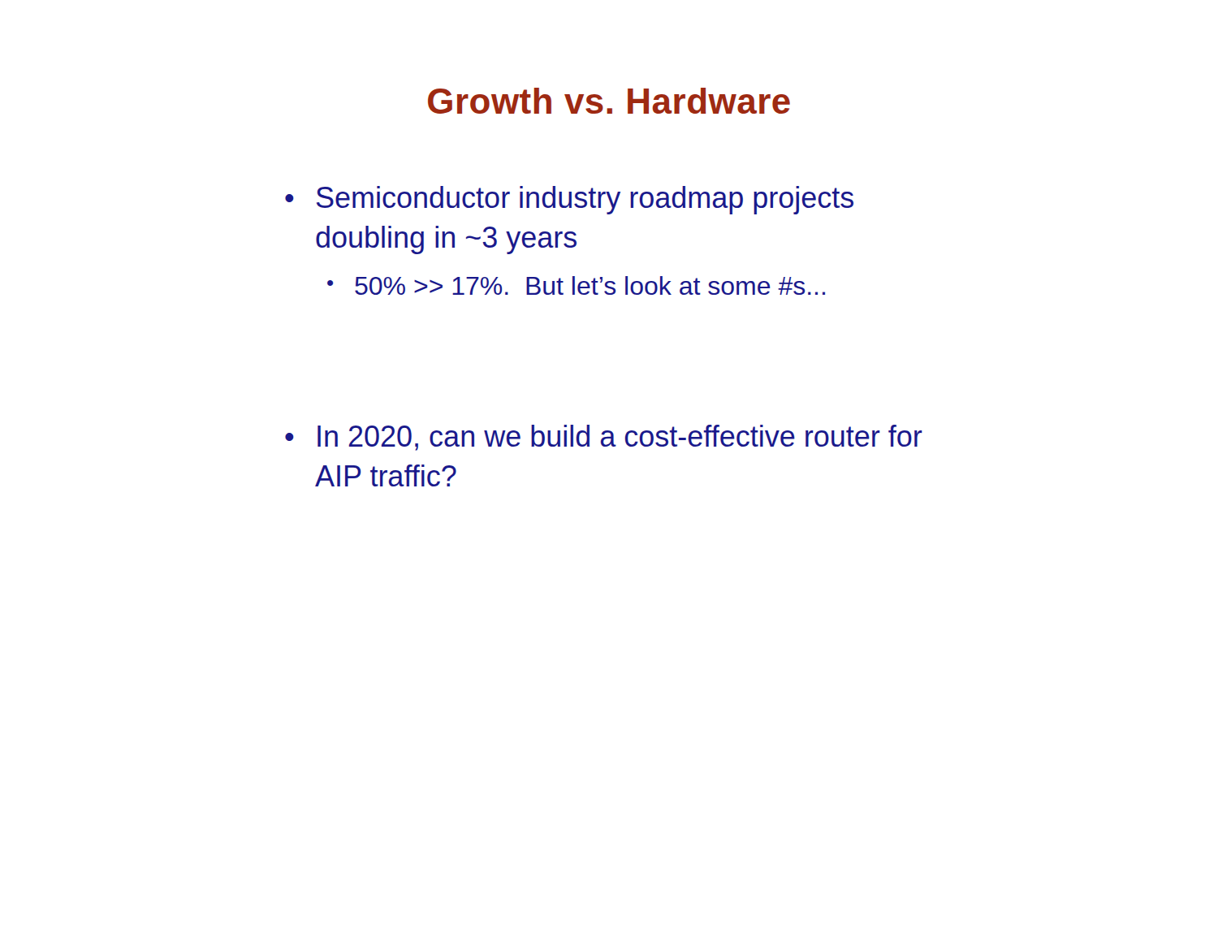Growth vs. Hardware
Semiconductor industry roadmap projects doubling in ~3 years
50% >> 17%. But let’s look at some #s...
In 2020, can we build a cost-effective router for AIP traffic?